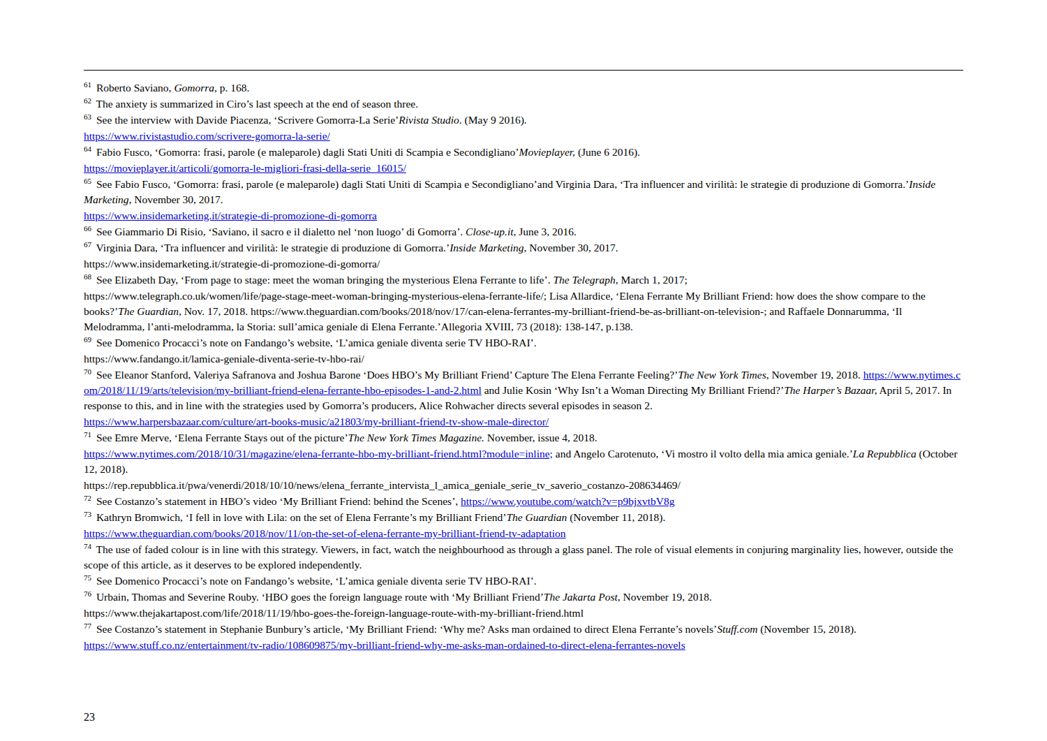61 Roberto Saviano, Gomorra, p. 168.
62 The anxiety is summarized in Ciro’s last speech at the end of season three.
63 See the interview with Davide Piacenza, ‘Scrivere Gomorra-La Serie’Rivista Studio. (May 9 2016).
https://www.rivistastudio.com/scrivere-gomorra-la-serie/
64 Fabio Fusco, ‘Gomorra: frasi, parole (e maleparole) dagli Stati Uniti di Scampia e Secondigliano’Movieplayer, (June 6 2016).
https://movieplayer.it/articoli/gomorra-le-migliori-frasi-della-serie_16015/
65 See Fabio Fusco, ‘Gomorra: frasi, parole (e maleparole) dagli Stati Uniti di Scampia e Secondigliano’and Virginia Dara, ‘Tra influencer and virilità: le strategie di produzione di Gomorra.’Inside Marketing, November 30, 2017.
https://www.insidemarketing.it/strategie-di-promozione-di-gomorra
66 See Giammario Di Risio, ‘Saviano, il sacro e il dialetto nel ‘non luogo’ di Gomorra’. Close-up.it, June 3, 2016.
67 Virginia Dara, ‘Tra influencer and virilità: le strategie di produzione di Gomorra.’Inside Marketing, November 30, 2017.
https://www.insidemarketing.it/strategie-di-promozione-di-gomorra/
68 See Elizabeth Day, ‘From page to stage: meet the woman bringing the mysterious Elena Ferrante to life’. The Telegraph, March 1, 2017;
https://www.telegraph.co.uk/women/life/page-stage-meet-woman-bringing-mysterious-elena-ferrante-life/; Lisa Allardice, ‘Elena Ferrante My Brilliant Friend: how does the show compare to the books?’The Guardian, Nov. 17, 2018. https://www.theguardian.com/books/2018/nov/17/can-elena-ferrantes-my-brilliant-friend-be-as-brilliant-on-television-; and Raffaele Donnarumma, ‘Il Melodramma, l’anti-melodramma, la Storia: sull’amica geniale di Elena Ferrante.’Allegoria XVIII, 73 (2018): 138-147, p.138.
69 See Domenico Procacci’s note on Fandango’s website, ‘L’amica geniale diventa serie TV HBO-RAI’.
https://www.fandango.it/lamica-geniale-diventa-serie-tv-hbo-rai/
70 See Eleanor Stanford, Valeriya Safranova and Joshua Barone ‘Does HBO’s My Brilliant Friend’ Capture The Elena Ferrante Feeling?’The New York Times, November 19, 2018. https://www.nytimes.com/2018/11/19/arts/television/my-brilliant-friend-elena-ferrante-hbo-episodes-1-and-2.html and Julie Kosin ‘Why Isn’t a Woman Directing My Brilliant Friend?’The Harper’s Bazaar, April 5, 2017. In response to this, and in line with the strategies used by Gomorra’s producers, Alice Rohwacher directs several episodes in season 2.
https://www.harpersbazaar.com/culture/art-books-music/a21803/my-brilliant-friend-tv-show-male-director/
71 See Emre Merve, ‘Elena Ferrante Stays out of the picture’The New York Times Magazine. November, issue 4, 2018.
https://www.nytimes.com/2018/10/31/magazine/elena-ferrante-hbo-my-brilliant-friend.html?module=inline; and Angelo Carotenuto, ‘Vi mostro il volto della mia amica geniale.’La Repubblica (October 12, 2018).
https://rep.repubblica.it/pwa/venerdi/2018/10/10/news/elena_ferrante_intervista_l_amica_geniale_serie_tv_saverio_costanzo-208634469/
72 See Costanzo’s statement in HBO’s video ‘My Brilliant Friend: behind the Scenes’, https://www.youtube.com/watch?v=p9bjxvtbV8g
73 Kathryn Bromwich, ‘I fell in love with Lila: on the set of Elena Ferrante’s my Brilliant Friend’The Guardian (November 11, 2018).
https://www.theguardian.com/books/2018/nov/11/on-the-set-of-elena-ferrante-my-brilliant-friend-tv-adaptation
74 The use of faded colour is in line with this strategy. Viewers, in fact, watch the neighbourhood as through a glass panel. The role of visual elements in conjuring marginality lies, however, outside the scope of this article, as it deserves to be explored independently.
75 See Domenico Procacci’s note on Fandango’s website, ‘L’amica geniale diventa serie TV HBO-RAI’.
76 Urbain, Thomas and Severine Rouby. ‘HBO goes the foreign language route with ‘My Brilliant Friend’The Jakarta Post, November 19, 2018.
https://www.thejakartapost.com/life/2018/11/19/hbo-goes-the-foreign-language-route-with-my-brilliant-friend.html
77 See Costanzo’s statement in Stephanie Bunbury’s article, ‘My Brilliant Friend: ‘Why me? Asks man ordained to direct Elena Ferrante’s novels’Stuff.com (November 15, 2018).
https://www.stuff.co.nz/entertainment/tv-radio/108609875/my-brilliant-friend-why-me-asks-man-ordained-to-direct-elena-ferrantes-novels
23